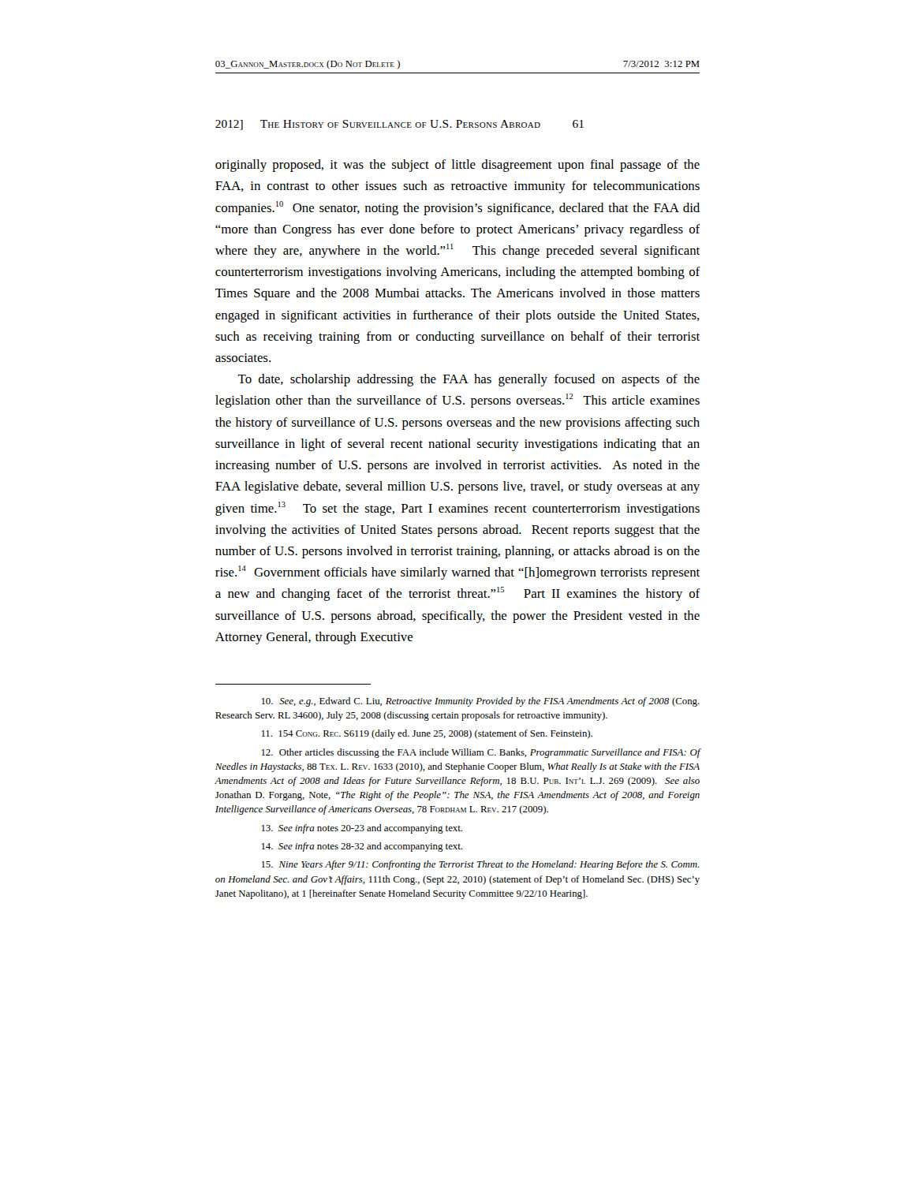03_Gannon_Master.docx (Do Not Delete ) 7/3/2012 3:12 PM
2012] The History of Surveillance of U.S. Persons Abroad 61
originally proposed, it was the subject of little disagreement upon final passage of the FAA, in contrast to other issues such as retroactive immunity for telecommunications companies.10 One senator, noting the provision’s significance, declared that the FAA did “more than Congress has ever done before to protect Americans’ privacy regardless of where they are, anywhere in the world.”11 This change preceded several significant counterterrorism investigations involving Americans, including the attempted bombing of Times Square and the 2008 Mumbai attacks. The Americans involved in those matters engaged in significant activities in furtherance of their plots outside the United States, such as receiving training from or conducting surveillance on behalf of their terrorist associates.
To date, scholarship addressing the FAA has generally focused on aspects of the legislation other than the surveillance of U.S. persons overseas.12 This article examines the history of surveillance of U.S. persons overseas and the new provisions affecting such surveillance in light of several recent national security investigations indicating that an increasing number of U.S. persons are involved in terrorist activities. As noted in the FAA legislative debate, several million U.S. persons live, travel, or study overseas at any given time.13 To set the stage, Part I examines recent counterterrorism investigations involving the activities of United States persons abroad. Recent reports suggest that the number of U.S. persons involved in terrorist training, planning, or attacks abroad is on the rise.14 Government officials have similarly warned that “[h]omegrown terrorists represent a new and changing facet of the terrorist threat.”15 Part II examines the history of surveillance of U.S. persons abroad, specifically, the power the President vested in the Attorney General, through Executive
10. See, e.g., Edward C. Liu, Retroactive Immunity Provided by the FISA Amendments Act of 2008 (Cong. Research Serv. RL 34600), July 25, 2008 (discussing certain proposals for retroactive immunity).
11. 154 Cong. Rec. S6119 (daily ed. June 25, 2008) (statement of Sen. Feinstein).
12. Other articles discussing the FAA include William C. Banks, Programmatic Surveillance and FISA: Of Needles in Haystacks, 88 Tex. L. Rev. 1633 (2010), and Stephanie Cooper Blum, What Really Is at Stake with the FISA Amendments Act of 2008 and Ideas for Future Surveillance Reform, 18 B.U. Pub. Int’l L.J. 269 (2009). See also Jonathan D. Forgang, Note, “The Right of the People”: The NSA, the FISA Amendments Act of 2008, and Foreign Intelligence Surveillance of Americans Overseas, 78 Fordham L. Rev. 217 (2009).
13. See infra notes 20-23 and accompanying text.
14. See infra notes 28-32 and accompanying text.
15. Nine Years After 9/11: Confronting the Terrorist Threat to the Homeland: Hearing Before the S. Comm. on Homeland Sec. and Gov’t Affairs, 111th Cong., (Sept 22, 2010) (statement of Dep’t of Homeland Sec. (DHS) Sec’y Janet Napolitano), at 1 [hereinafter Senate Homeland Security Committee 9/22/10 Hearing].